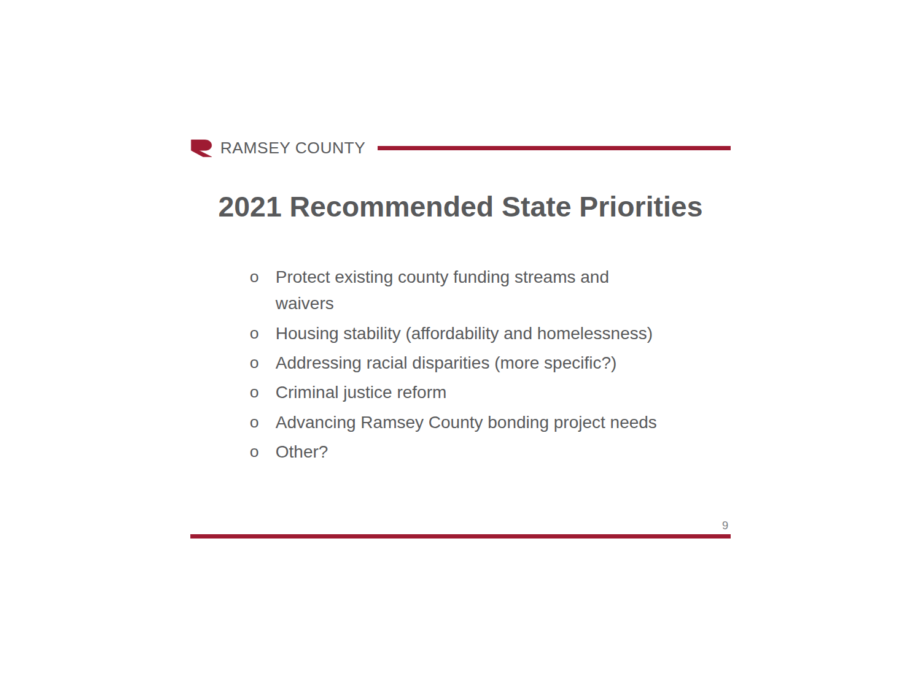RAMSEY COUNTY
2021 Recommended State Priorities
Protect existing county funding streams and waivers
Housing stability (affordability and homelessness)
Addressing racial disparities (more specific?)
Criminal justice reform
Advancing Ramsey County bonding project needs
Other?
9